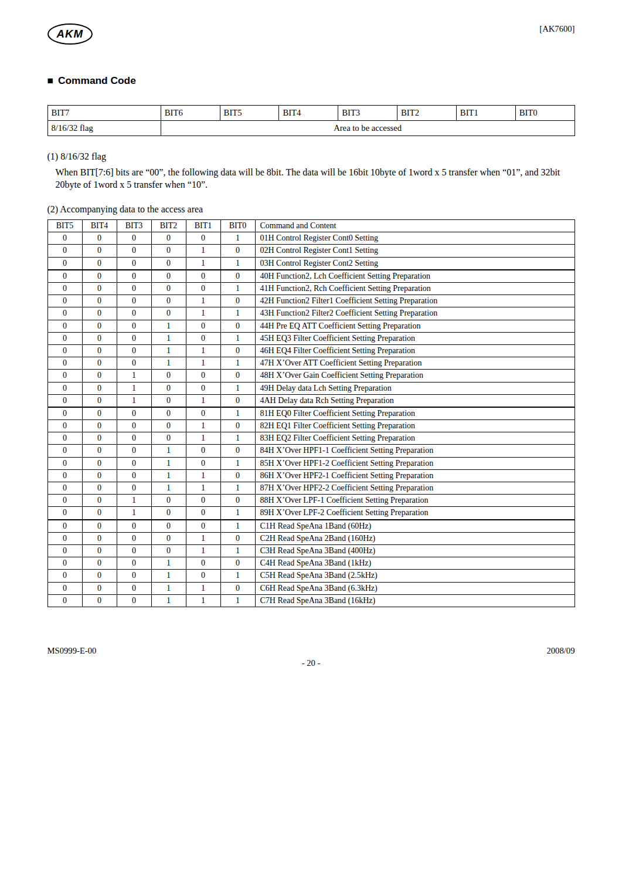AKM
[AK7600]
Command Code
| BIT7 | BIT6 | BIT5 | BIT4 | BIT3 | BIT2 | BIT1 | BIT0 |
| 8/16/32 flag | Area to be accessed |
(1) 8/16/32 flag
When BIT[7:6] bits are “00”, the following data will be 8bit. The data will be 16bit 10byte of 1word x 5 transfer when “01”, and 32bit 20byte of 1word x 5 transfer when “10”.
(2) Accompanying data to the access area
| BIT5 | BIT4 | BIT3 | BIT2 | BIT1 | BIT0 | Command and Content |
| --- | --- | --- | --- | --- | --- | --- |
| 0 | 0 | 0 | 0 | 0 | 1 | 01H Control Register Cont0 Setting |
| 0 | 0 | 0 | 0 | 1 | 0 | 02H Control Register Cont1 Setting |
| 0 | 0 | 0 | 0 | 1 | 1 | 03H Control Register Cont2 Setting |
| 0 | 0 | 0 | 0 | 0 | 0 | 40H Function2, Lch Coefficient Setting Preparation |
| 0 | 0 | 0 | 0 | 0 | 1 | 41H Function2, Rch Coefficient Setting Preparation |
| 0 | 0 | 0 | 0 | 1 | 0 | 42H Function2 Filter1 Coefficient Setting Preparation |
| 0 | 0 | 0 | 0 | 1 | 1 | 43H Function2 Filter2 Coefficient Setting Preparation |
| 0 | 0 | 0 | 1 | 0 | 0 | 44H Pre EQ ATT Coefficient Setting Preparation |
| 0 | 0 | 0 | 1 | 0 | 1 | 45H EQ3 Filter Coefficient Setting Preparation |
| 0 | 0 | 0 | 1 | 1 | 0 | 46H EQ4 Filter Coefficient Setting Preparation |
| 0 | 0 | 0 | 1 | 1 | 1 | 47H X’Over ATT Coefficient Setting Preparation |
| 0 | 0 | 1 | 0 | 0 | 0 | 48H X’Over Gain Coefficient Setting Preparation |
| 0 | 0 | 1 | 0 | 0 | 1 | 49H Delay data Lch Setting Preparation |
| 0 | 0 | 1 | 0 | 1 | 0 | 4AH Delay data Rch Setting Preparation |
| 0 | 0 | 0 | 0 | 0 | 1 | 81H EQ0 Filter Coefficient Setting Preparation |
| 0 | 0 | 0 | 0 | 1 | 0 | 82H EQ1 Filter Coefficient Setting Preparation |
| 0 | 0 | 0 | 0 | 1 | 1 | 83H EQ2 Filter Coefficient Setting Preparation |
| 0 | 0 | 0 | 1 | 0 | 0 | 84H X’Over HPF1-1 Coefficient Setting Preparation |
| 0 | 0 | 0 | 1 | 0 | 1 | 85H X’Over HPF1-2 Coefficient Setting Preparation |
| 0 | 0 | 0 | 1 | 1 | 0 | 86H X’Over HPF2-1 Coefficient Setting Preparation |
| 0 | 0 | 0 | 1 | 1 | 1 | 87H X’Over HPF2-2 Coefficient Setting Preparation |
| 0 | 0 | 1 | 0 | 0 | 0 | 88H X’Over LPF-1 Coefficient Setting Preparation |
| 0 | 0 | 1 | 0 | 0 | 1 | 89H X’Over LPF-2 Coefficient Setting Preparation |
| 0 | 0 | 0 | 0 | 0 | 1 | C1H Read SpeAna 1Band (60Hz) |
| 0 | 0 | 0 | 0 | 1 | 0 | C2H Read SpeAna 2Band (160Hz) |
| 0 | 0 | 0 | 0 | 1 | 1 | C3H Read SpeAna 3Band (400Hz) |
| 0 | 0 | 0 | 1 | 0 | 0 | C4H Read SpeAna 3Band (1kHz) |
| 0 | 0 | 0 | 1 | 0 | 1 | C5H Read SpeAna 3Band (2.5kHz) |
| 0 | 0 | 0 | 1 | 1 | 0 | C6H Read SpeAna 3Band (6.3kHz) |
| 0 | 0 | 0 | 1 | 1 | 1 | C7H Read SpeAna 3Band (16kHz) |
MS0999-E-00 2008/09
- 20 -